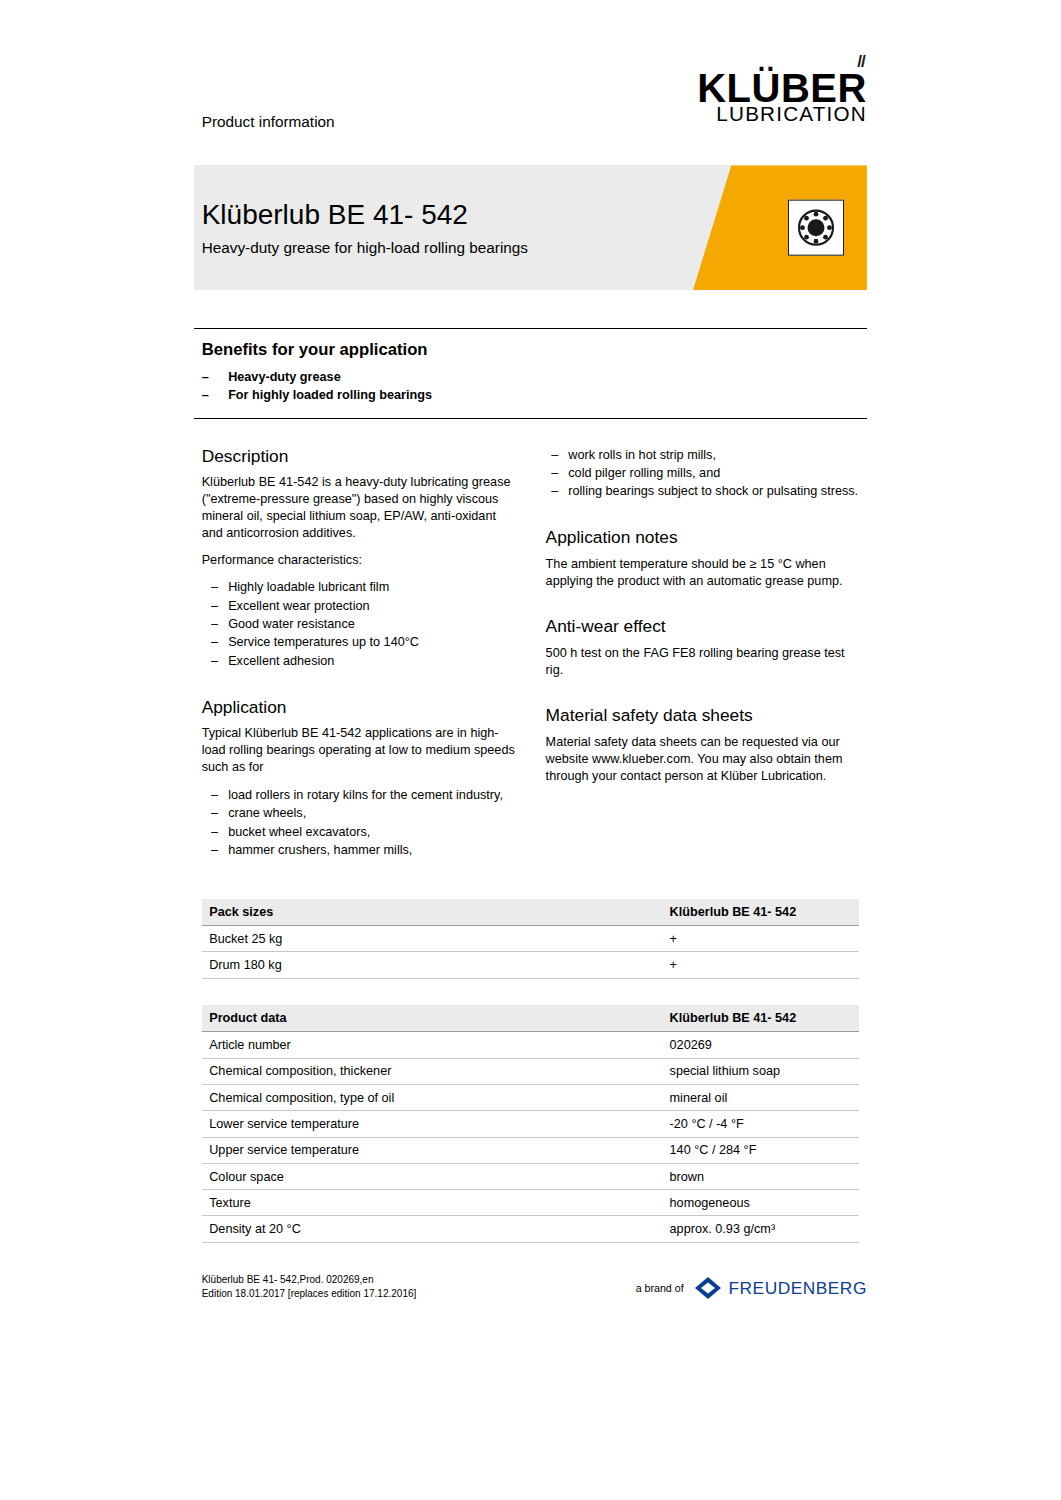Product information
//
KLÜBER
LUBRICATION
Klüberlub BE 41- 542
Heavy-duty grease for high-load rolling bearings
Benefits for your application
Heavy-duty grease
For highly loaded rolling bearings
Description
Klüberlub BE 41-542 is a heavy-duty lubricating grease ("extreme-pressure grease") based on highly viscous mineral oil, special lithium soap, EP/AW, anti-oxidant and anticorrosion additives.
Performance characteristics:
Highly loadable lubricant film
Excellent wear protection
Good water resistance
Service temperatures up to 140°C
Excellent adhesion
Application
Typical Klüberlub BE 41-542 applications are in high-load rolling bearings operating at low to medium speeds such as for
load rollers in rotary kilns for the cement industry,
crane wheels,
bucket wheel excavators,
hammer crushers, hammer mills,
work rolls in hot strip mills,
cold pilger rolling mills, and
rolling bearings subject to shock or pulsating stress.
Application notes
The ambient temperature should be ≥ 15 °C when applying the product with an automatic grease pump.
Anti-wear effect
500 h test on the FAG FE8 rolling bearing grease test rig.
Material safety data sheets
Material safety data sheets can be requested via our website www.klueber.com. You may also obtain them through your contact person at Klüber Lubrication.
| Pack sizes | Klüberlub BE 41- 542 |
| --- | --- |
| Bucket 25 kg | + |
| Drum 180 kg | + |
| Product data | Klüberlub BE 41- 542 |
| --- | --- |
| Article number | 020269 |
| Chemical composition, thickener | special lithium soap |
| Chemical composition, type of oil | mineral oil |
| Lower service temperature | -20 °C / -4 °F |
| Upper service temperature | 140 °C / 284 °F |
| Colour space | brown |
| Texture | homogeneous |
| Density at 20 °C | approx. 0.93 g/cm³ |
Klüberlub BE 41- 542,Prod. 020269,en
Edition 18.01.2017 [replaces edition 17.12.2016]
a brand of FREUDENBERG